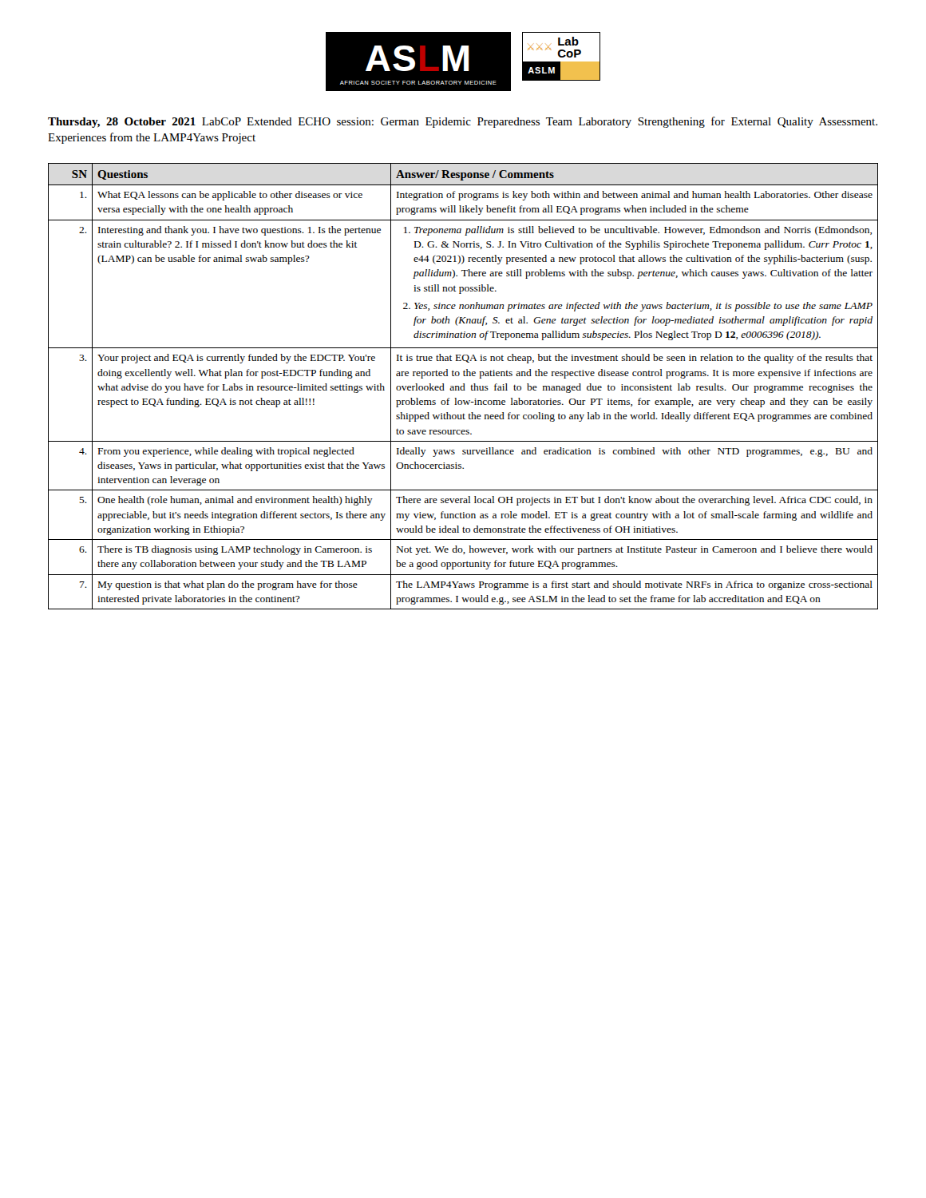ASLM
AFRICAN SOCIETY FOR LABORATORY MEDICINE
⚔⚔⚔ Lab
CoP
ASLM
Thursday, 28 October 2021 LabCoP Extended ECHO session: German Epidemic Preparedness Team Laboratory Strengthening for External Quality Assessment. Experiences from the LAMP4Yaws Project
| SN | Questions | Answer/ Response / Comments |
| --- | --- | --- |
| 1. | What EQA lessons can be applicable to other diseases or vice versa especially with the one health approach | Integration of programs is key both within and between animal and human health Laboratories. Other disease programs will likely benefit from all EQA programs when included in the scheme |
| 2. | Interesting and thank you. I have two questions. 1. Is the pertenue strain culturable? 2. If I missed I don't know but does the kit (LAMP) can be usable for animal swab samples? | Treponema pallidum is still believed to be uncultivable. However, Edmondson and Norris (Edmondson, D. G. & Norris, S. J. In Vitro Cultivation of the Syphilis Spirochete Treponema pallidum. Curr Protoc 1 , e44 (2021)) recently presented a new protocol that allows the cultivation of the syphilis-bacterium (susp. pallidum ). There are still problems with the subsp. pertenue, which causes yaws. Cultivation of the latter is still not possible. Yes, since nonhuman primates are infected with the yaws bacterium, it is possible to use the same LAMP for both (Knauf, S. et al. Gene target selection for loop-mediated isothermal amplification for rapid discrimination of Treponema pallidum subspecies. Plos Neglect Trop D 12 , e0006396 (2018)). |
| 3. | Your project and EQA is currently funded by the EDCTP. You're doing excellently well. What plan for post-EDCTP funding and what advise do you have for Labs in resource-limited settings with respect to EQA funding. EQA is not cheap at all!!! | It is true that EQA is not cheap, but the investment should be seen in relation to the quality of the results that are reported to the patients and the respective disease control programs. It is more expensive if infections are overlooked and thus fail to be managed due to inconsistent lab results. Our programme recognises the problems of low-income laboratories. Our PT items, for example, are very cheap and they can be easily shipped without the need for cooling to any lab in the world. Ideally different EQA programmes are combined to save resources. |
| 4. | From you experience, while dealing with tropical neglected diseases, Yaws in particular, what opportunities exist that the Yaws intervention can leverage on | Ideally yaws surveillance and eradication is combined with other NTD programmes, e.g., BU and Onchocerciasis. |
| 5. | One health (role human, animal and environment health) highly appreciable, but it's needs integration different sectors, Is there any organization working in Ethiopia? | There are several local OH projects in ET but I don't know about the overarching level. Africa CDC could, in my view, function as a role model. ET is a great country with a lot of small-scale farming and wildlife and would be ideal to demonstrate the effectiveness of OH initiatives. |
| 6. | There is TB diagnosis using LAMP technology in Cameroon. is there any collaboration between your study and the TB LAMP | Not yet. We do, however, work with our partners at Institute Pasteur in Cameroon and I believe there would be a good opportunity for future EQA programmes. |
| 7. | My question is that what plan do the program have for those interested private laboratories in the continent? | The LAMP4Yaws Programme is a first start and should motivate NRFs in Africa to organize cross-sectional programmes. I would e.g., see ASLM in the lead to set the frame for lab accreditation and EQA on |